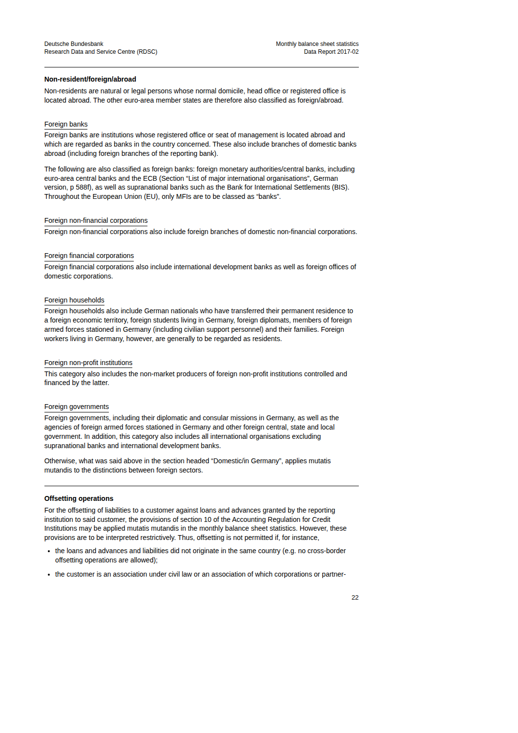Deutsche Bundesbank Research Data and Service Centre (RDSC)
Monthly balance sheet statistics Data Report 2017-02
Non-resident/foreign/abroad
Non-residents are natural or legal persons whose normal domicile, head office or registered office is located abroad. The other euro-area member states are therefore also classified as foreign/abroad.
Foreign banks
Foreign banks are institutions whose registered office or seat of management is located abroad and which are regarded as banks in the country concerned. These also include branches of domestic banks abroad (including foreign branches of the reporting bank).
The following are also classified as foreign banks: foreign monetary authorities/central banks, including euro-area central banks and the ECB (Section “List of major international organisations”, German version, p 588f), as well as supranational banks such as the Bank for International Settlements (BIS). Throughout the European Union (EU), only MFIs are to be classed as “banks”.
Foreign non-financial corporations
Foreign non-financial corporations also include foreign branches of domestic non-financial corporations.
Foreign financial corporations
Foreign financial corporations also include international development banks as well as foreign offices of domestic corporations.
Foreign households
Foreign households also include German nationals who have transferred their permanent residence to a foreign economic territory, foreign students living in Germany, foreign diplomats, members of foreign armed forces stationed in Germany (including civilian support personnel) and their families. Foreign workers living in Germany, however, are generally to be regarded as residents.
Foreign non-profit institutions
This category also includes the non-market producers of foreign non-profit institutions controlled and financed by the latter.
Foreign governments
Foreign governments, including their diplomatic and consular missions in Germany, as well as the agencies of foreign armed forces stationed in Germany and other foreign central, state and local government. In addition, this category also includes all international organisations excluding supranational banks and international development banks.
Otherwise, what was said above in the section headed “Domestic/in Germany”, applies mutatis mutandis to the distinctions between foreign sectors.
Offsetting operations
For the offsetting of liabilities to a customer against loans and advances granted by the reporting institution to said customer, the provisions of section 10 of the Accounting Regulation for Credit Institutions may be applied mutatis mutandis in the monthly balance sheet statistics. However, these provisions are to be interpreted restrictively. Thus, offsetting is not permitted if, for instance,
the loans and advances and liabilities did not originate in the same country (e.g. no cross-border offsetting operations are allowed);
the customer is an association under civil law or an association of which corporations or partner-
22